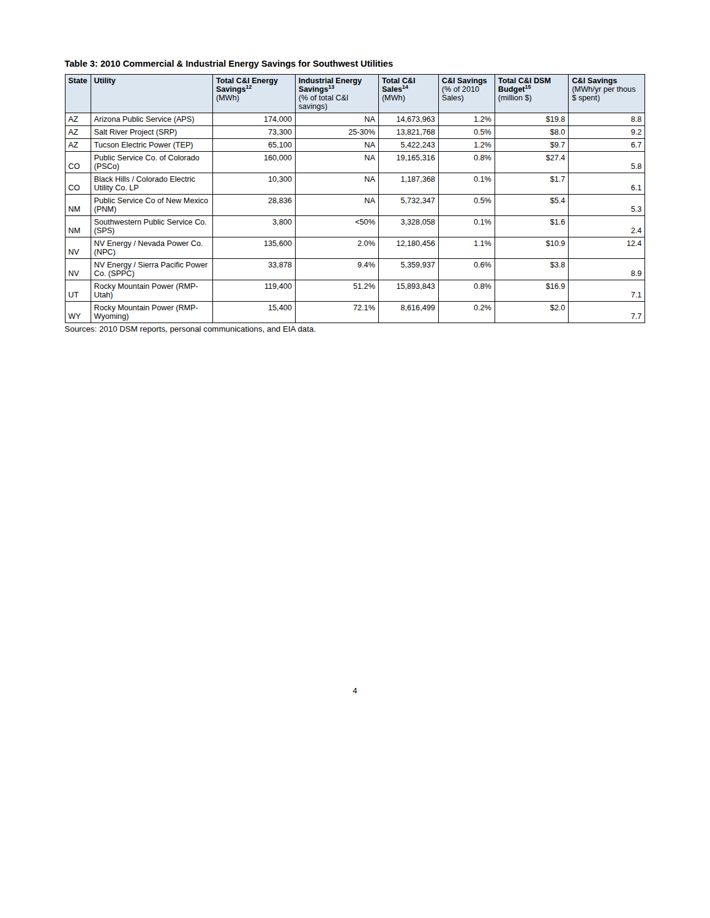Table 3: 2010 Commercial & Industrial Energy Savings for Southwest Utilities
| State | Utility | Total C&I Energy Savings 12 (MWh) | Industrial Energy Savings 13 (% of total C&I savings) | Total C&I Sales 14 (MWh) | C&I Savings (% of 2010 Sales) | Total C&I DSM Budget 15 (million $) | C&I Savings (MWh/yr per thous $ spent) |
| --- | --- | --- | --- | --- | --- | --- | --- |
| AZ | Arizona Public Service (APS) | 174,000 | NA | 14,673,963 | 1.2% | $19.8 | 8.8 |
| AZ | Salt River Project (SRP) | 73,300 | 25-30% | 13,821,768 | 0.5% | $8.0 | 9.2 |
| AZ | Tucson Electric Power (TEP) | 65,100 | NA | 5,422,243 | 1.2% | $9.7 | 6.7 |
| CO | Public Service Co. of Colorado (PSCo) | 160,000 | NA | 19,165,316 | 0.8% | $27.4 | 5.8 |
| CO | Black Hills / Colorado Electric Utility Co. LP | 10,300 | NA | 1,187,368 | 0.1% | $1.7 | 6.1 |
| NM | Public Service Co of New Mexico (PNM) | 28,836 | NA | 5,732,347 | 0.5% | $5.4 | 5.3 |
| NM | Southwestern Public Service Co. (SPS) | 3,800 | <50% | 3,328,058 | 0.1% | $1.6 | 2.4 |
| NV | NV Energy / Nevada Power Co. (NPC) | 135,600 | 2.0% | 12,180,456 | 1.1% | $10.9 | 12.4 |
| NV | NV Energy / Sierra Pacific Power Co. (SPPC) | 33,878 | 9.4% | 5,359,937 | 0.6% | $3.8 | 8.9 |
| UT | Rocky Mountain Power (RMP-Utah) | 119,400 | 51.2% | 15,893,843 | 0.8% | $16.9 | 7.1 |
| WY | Rocky Mountain Power (RMP-Wyoming) | 15,400 | 72.1% | 8,616,499 | 0.2% | $2.0 | 7.7 |
Sources: 2010 DSM reports, personal communications, and EIA data.
4